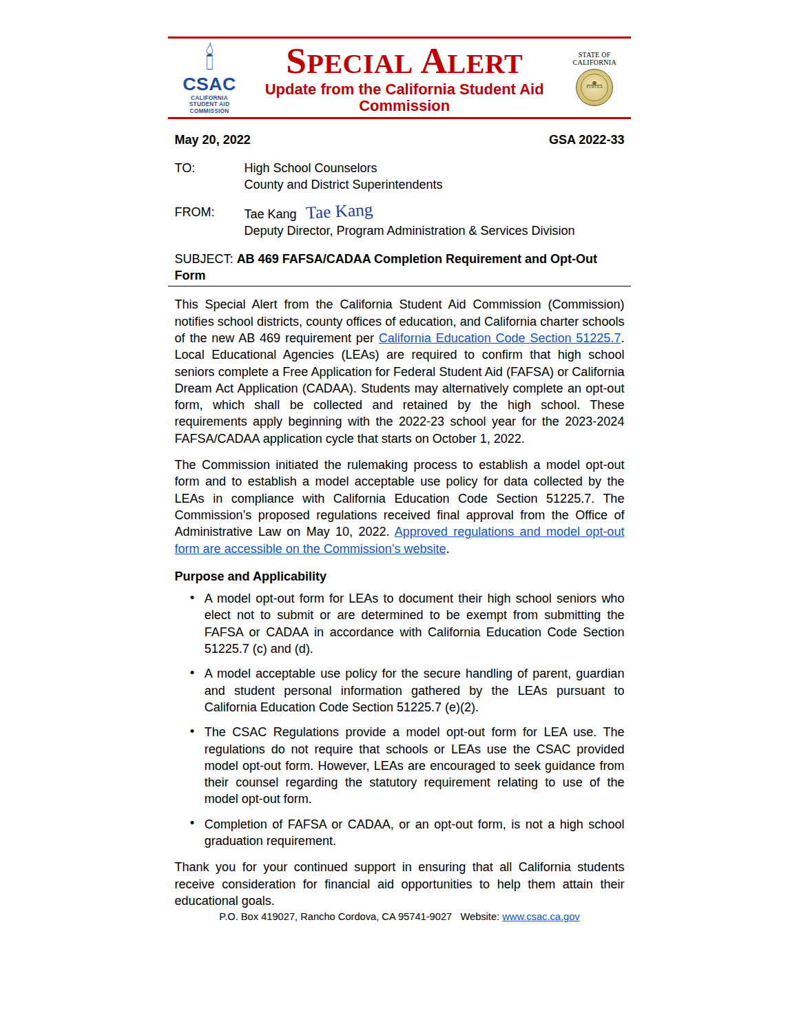🕯
CSAC
CALIFORNIA
STUDENT AID
COMMISSION
SPECIAL ALERT
Update from the California Student Aid Commission
STATE OF
CALIFORNIA
EUREKA
May 20, 2022 GSA 2022-33
TO:
High School Counselors
County and District Superintendents
FROM:
Tae Kang Tae Kang
Deputy Director, Program Administration & Services Division
SUBJECT: AB 469 FAFSA/CADAA Completion Requirement and Opt-Out Form
This Special Alert from the California Student Aid Commission (Commission) notifies school districts, county offices of education, and California charter schools of the new AB 469 requirement per California Education Code Section 51225.7. Local Educational Agencies (LEAs) are required to confirm that high school seniors complete a Free Application for Federal Student Aid (FAFSA) or California Dream Act Application (CADAA). Students may alternatively complete an opt-out form, which shall be collected and retained by the high school. These requirements apply beginning with the 2022-23 school year for the 2023-2024 FAFSA/CADAA application cycle that starts on October 1, 2022.
The Commission initiated the rulemaking process to establish a model opt-out form and to establish a model acceptable use policy for data collected by the LEAs in compliance with California Education Code Section 51225.7. The Commission’s proposed regulations received final approval from the Office of Administrative Law on May 10, 2022. Approved regulations and model opt-out form are accessible on the Commission’s website.
Purpose and Applicability
A model opt-out form for LEAs to document their high school seniors who elect not to submit or are determined to be exempt from submitting the FAFSA or CADAA in accordance with California Education Code Section 51225.7 (c) and (d).
A model acceptable use policy for the secure handling of parent, guardian and student personal information gathered by the LEAs pursuant to California Education Code Section 51225.7 (e)(2).
The CSAC Regulations provide a model opt-out form for LEA use. The regulations do not require that schools or LEAs use the CSAC provided model opt-out form. However, LEAs are encouraged to seek guidance from their counsel regarding the statutory requirement relating to use of the model opt-out form.
Completion of FAFSA or CADAA, or an opt-out form, is not a high school graduation requirement.
Thank you for your continued support in ensuring that all California students receive consideration for financial aid opportunities to help them attain their educational goals.
P.O. Box 419027, Rancho Cordova, CA 95741-9027 Website: www.csac.ca.gov